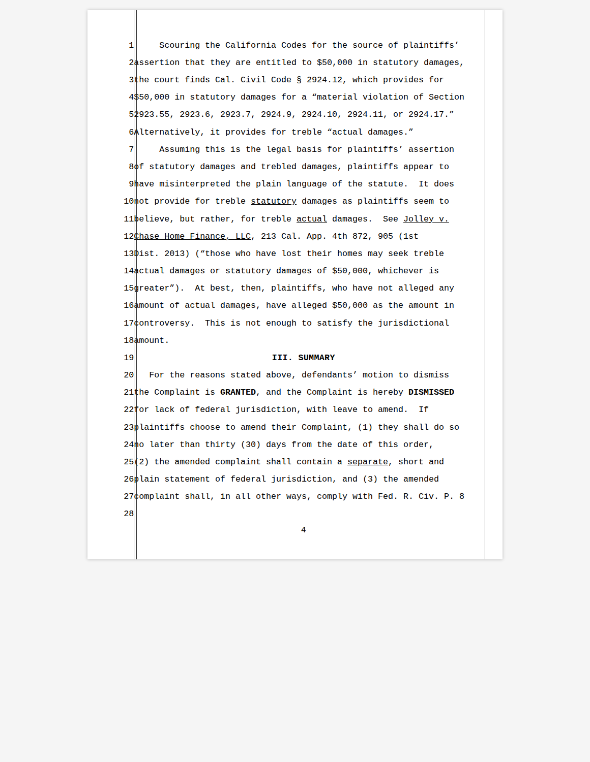| 1 | Scouring the California Codes for the source of plaintiffs’ |
| 2 | assertion that they are entitled to $50,000 in statutory damages, |
| 3 | the court finds Cal. Civil Code § 2924.12, which provides for |
| 4 | $50,000 in statutory damages for a “material violation of Section |
| 5 | 2923.55, 2923.6, 2923.7, 2924.9, 2924.10, 2924.11, or 2924.17.” |
| 6 | Alternatively, it provides for treble “actual damages.” |
| 7 | Assuming this is the legal basis for plaintiffs’ assertion |
| 8 | of statutory damages and trebled damages, plaintiffs appear to |
| 9 | have misinterpreted the plain language of the statute. It does |
| 10 | not provide for treble statutory damages as plaintiffs seem to |
| 11 | believe, but rather, for treble actual damages. See Jolley v. |
| 12 | Chase Home Finance, LLC , 213 Cal. App. 4th 872, 905 (1st |
| 13 | Dist. 2013) (“those who have lost their homes may seek treble |
| 14 | actual damages or statutory damages of $50,000, whichever is |
| 15 | greater”). At best, then, plaintiffs, who have not alleged any |
| 16 | amount of actual damages, have alleged $50,000 as the amount in |
| 17 | controversy. This is not enough to satisfy the jurisdictional |
| 18 | amount. |
| 19 | III. SUMMARY |
| 20 | For the reasons stated above, defendants’ motion to dismiss |
| 21 | the Complaint is GRANTED , and the Complaint is hereby DISMISSED |
| 22 | for lack of federal jurisdiction, with leave to amend. If |
| 23 | plaintiffs choose to amend their Complaint, (1) they shall do so |
| 24 | no later than thirty (30) days from the date of this order, |
| 25 | (2) the amended complaint shall contain a separate , short and |
| 26 | plain statement of federal jurisdiction, and (3) the amended |
| 27 | complaint shall, in all other ways, comply with Fed. R. Civ. P. 8 |
| 28 | |
4